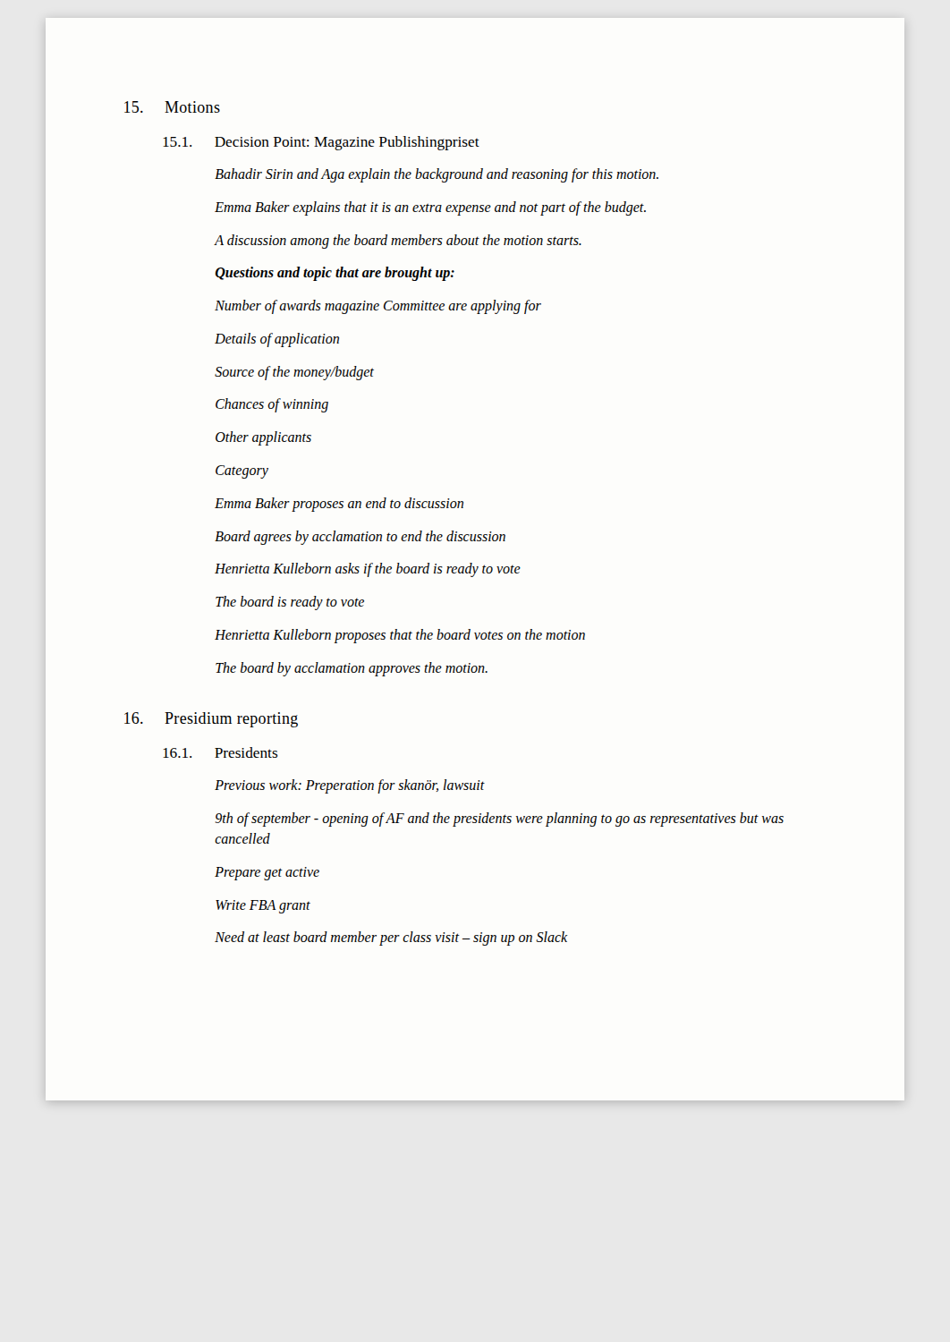Motions
Decision Point: Magazine Publishingpriset
Bahadir Sirin and Aga explain the background and reasoning for this motion.
Emma Baker explains that it is an extra expense and not part of the budget.
A discussion among the board members about the motion starts.
Questions and topic that are brought up:
Number of awards magazine Committee are applying for
Details of application
Source of the money/budget
Chances of winning
Other applicants
Category
Emma Baker proposes an end to discussion
Board agrees by acclamation to end the discussion
Henrietta Kulleborn asks if the board is ready to vote
The board is ready to vote
Henrietta Kulleborn proposes that the board votes on the motion
The board by acclamation approves the motion.
Presidium reporting
Presidents
Previous work: Preperation for skanör, lawsuit
9th of september - opening of AF and the presidents were planning to go as representatives but was cancelled
Prepare get active
Write FBA grant
Need at least board member per class visit – sign up on Slack